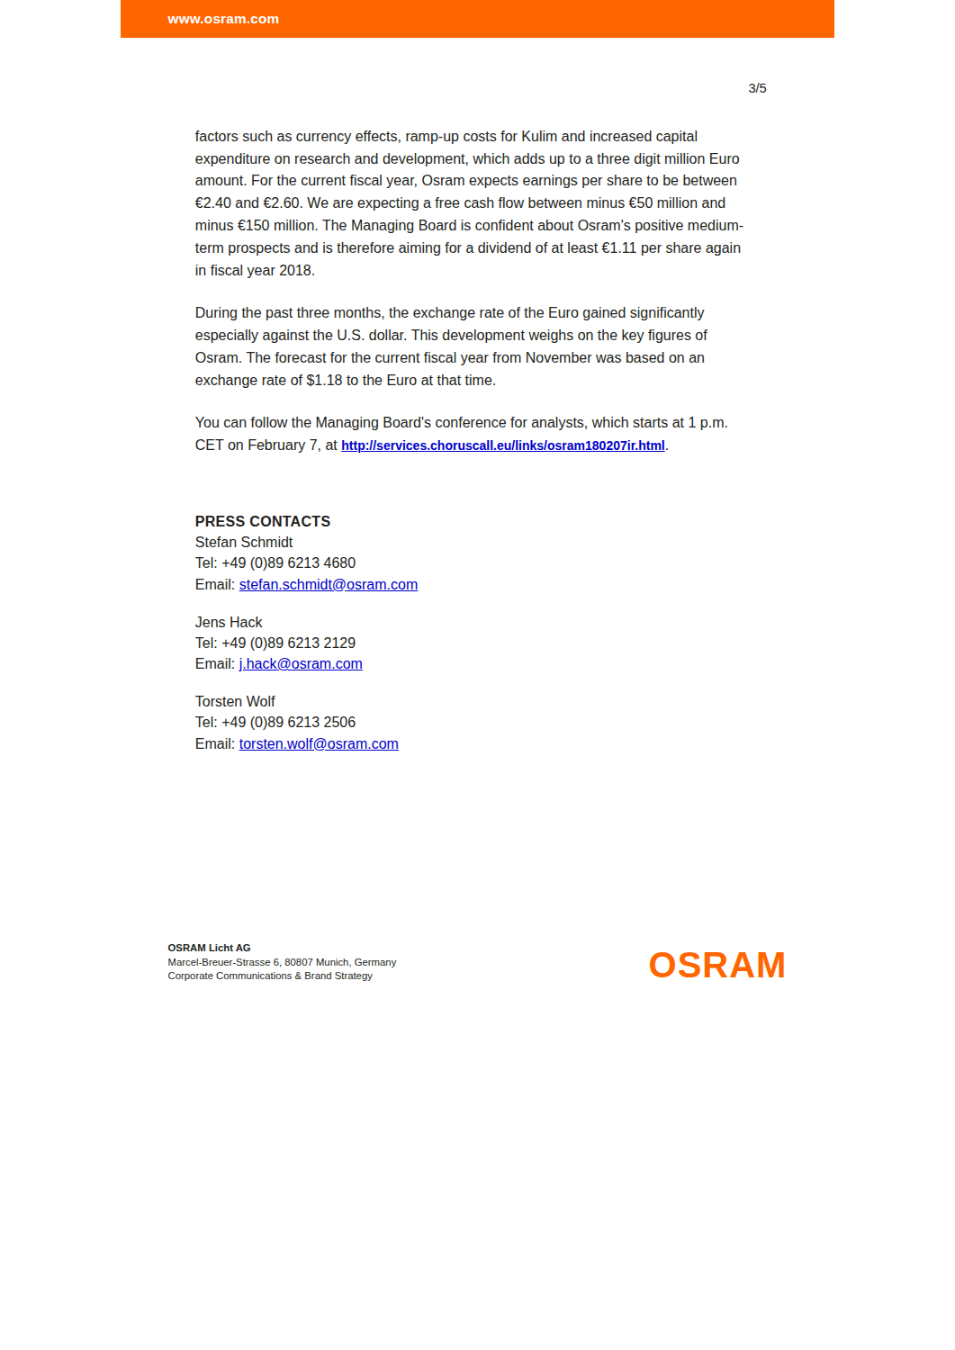www.osram.com
3/5
factors such as currency effects, ramp-up costs for Kulim and increased capital expenditure on research and development, which adds up to a three digit million Euro amount. For the current fiscal year, Osram expects earnings per share to be between €2.40 and €2.60. We are expecting a free cash flow between minus €50 million and minus €150 million. The Managing Board is confident about Osram's positive medium-term prospects and is therefore aiming for a dividend of at least €1.11 per share again in fiscal year 2018.
During the past three months, the exchange rate of the Euro gained significantly especially against the U.S. dollar. This development weighs on the key figures of Osram. The forecast for the current fiscal year from November was based on an exchange rate of $1.18 to the Euro at that time.
You can follow the Managing Board's conference for analysts, which starts at 1 p.m. CET on February 7, at http://services.choruscall.eu/links/osram180207ir.html.
PRESS CONTACTS
Stefan Schmidt
Tel: +49 (0)89 6213 4680
Email: stefan.schmidt@osram.com
Jens Hack
Tel: +49 (0)89 6213 2129
Email: j.hack@osram.com
Torsten Wolf
Tel: +49 (0)89 6213 2506
Email: torsten.wolf@osram.com
OSRAM Licht AG
Marcel-Breuer-Strasse 6, 80807 Munich, Germany
Corporate Communications & Brand Strategy
OSRAM